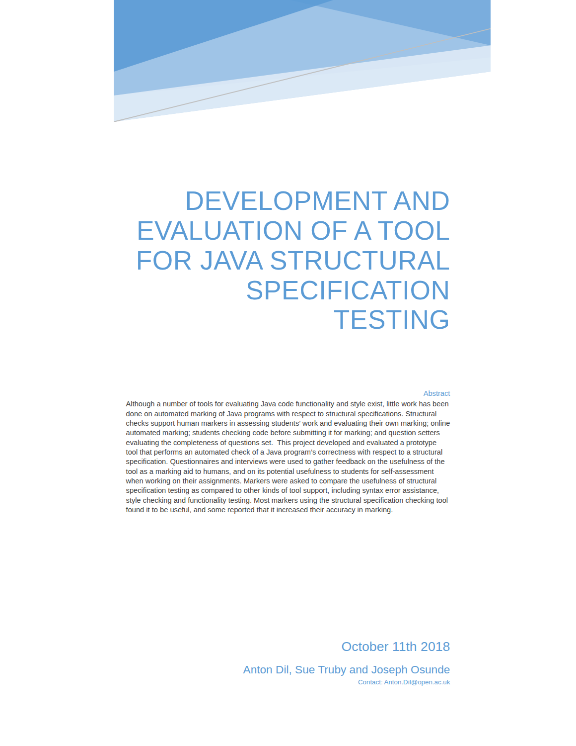Development and Evaluation of a Tool for Java Structural Specification Testing
Abstract
Although a number of tools for evaluating Java code functionality and style exist, little work has been done on automated marking of Java programs with respect to structural specifications. Structural checks support human markers in assessing students’ work and evaluating their own marking; online automated marking; students checking code before submitting it for marking; and question setters evaluating the completeness of questions set. This project developed and evaluated a prototype tool that performs an automated check of a Java program’s correctness with respect to a structural specification. Questionnaires and interviews were used to gather feedback on the usefulness of the tool as a marking aid to humans, and on its potential usefulness to students for self-assessment when working on their assignments. Markers were asked to compare the usefulness of structural specification testing as compared to other kinds of tool support, including syntax error assistance, style checking and functionality testing. Most markers using the structural specification checking tool found it to be useful, and some reported that it increased their accuracy in marking.
October 11th 2018
Anton Dil, Sue Truby and Joseph Osunde
Contact: Anton.Dil@open.ac.uk